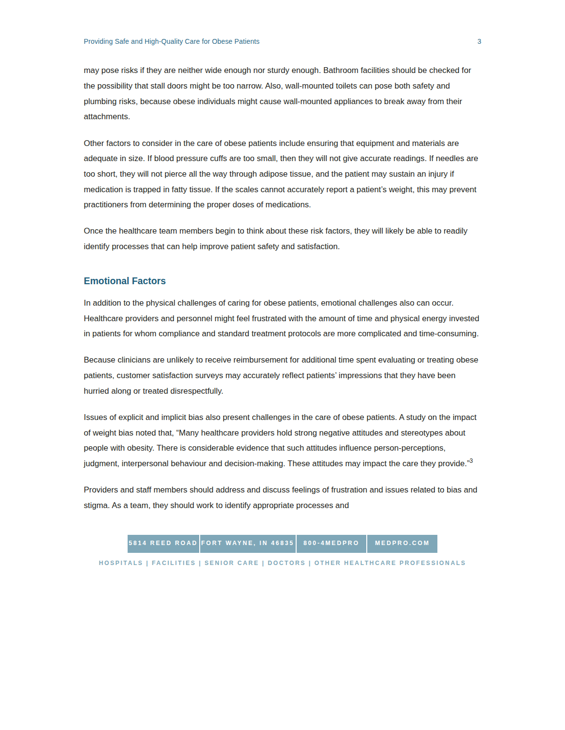Providing Safe and High-Quality Care for Obese Patients 3
may pose risks if they are neither wide enough nor sturdy enough. Bathroom facilities should be checked for the possibility that stall doors might be too narrow. Also, wall-mounted toilets can pose both safety and plumbing risks, because obese individuals might cause wall-mounted appliances to break away from their attachments.
Other factors to consider in the care of obese patients include ensuring that equipment and materials are adequate in size. If blood pressure cuffs are too small, then they will not give accurate readings. If needles are too short, they will not pierce all the way through adipose tissue, and the patient may sustain an injury if medication is trapped in fatty tissue. If the scales cannot accurately report a patient’s weight, this may prevent practitioners from determining the proper doses of medications.
Once the healthcare team members begin to think about these risk factors, they will likely be able to readily identify processes that can help improve patient safety and satisfaction.
Emotional Factors
In addition to the physical challenges of caring for obese patients, emotional challenges also can occur. Healthcare providers and personnel might feel frustrated with the amount of time and physical energy invested in patients for whom compliance and standard treatment protocols are more complicated and time-consuming.
Because clinicians are unlikely to receive reimbursement for additional time spent evaluating or treating obese patients, customer satisfaction surveys may accurately reflect patients’ impressions that they have been hurried along or treated disrespectfully.
Issues of explicit and implicit bias also present challenges in the care of obese patients. A study on the impact of weight bias noted that, “Many healthcare providers hold strong negative attitudes and stereotypes about people with obesity. There is considerable evidence that such attitudes influence person-perceptions, judgment, interpersonal behaviour and decision-making. These attitudes may impact the care they provide.”3
Providers and staff members should address and discuss feelings of frustration and issues related to bias and stigma. As a team, they should work to identify appropriate processes and
5814 REED ROAD
FORT WAYNE, IN 46835
800-4MEDPRO
MEDPRO.COM
HOSPITALS | FACILITIES | SENIOR CARE | DOCTORS | OTHER HEALTHCARE PROFESSIONALS